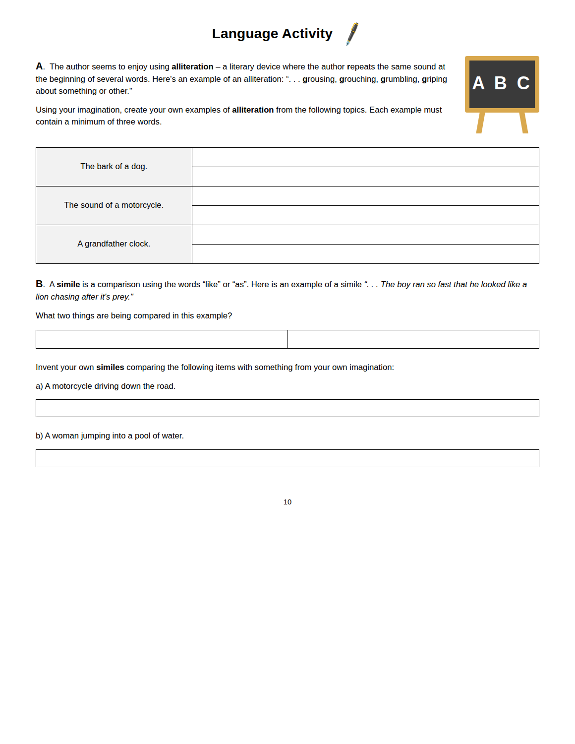Language Activity
🖋️
A B C
A. The author seems to enjoy using alliteration – a literary device where the author repeats the same sound at the beginning of several words. Here's an example of an alliteration: “. . . grousing, grouching, grumbling, griping about something or other."
Using your imagination, create your own examples of alliteration from the following topics. Each example must contain a minimum of three words.
| The bark of a dog. | |
| The sound of a motorcycle. | |
| A grandfather clock. | |
B. A simile is a comparison using the words “like” or “as”. Here is an example of a simile “. . . The boy ran so fast that he looked like a lion chasing after it's prey."
What two things are being compared in this example?
Invent your own similes comparing the following items with something from your own imagination:
a) A motorcycle driving down the road.
b) A woman jumping into a pool of water.
10